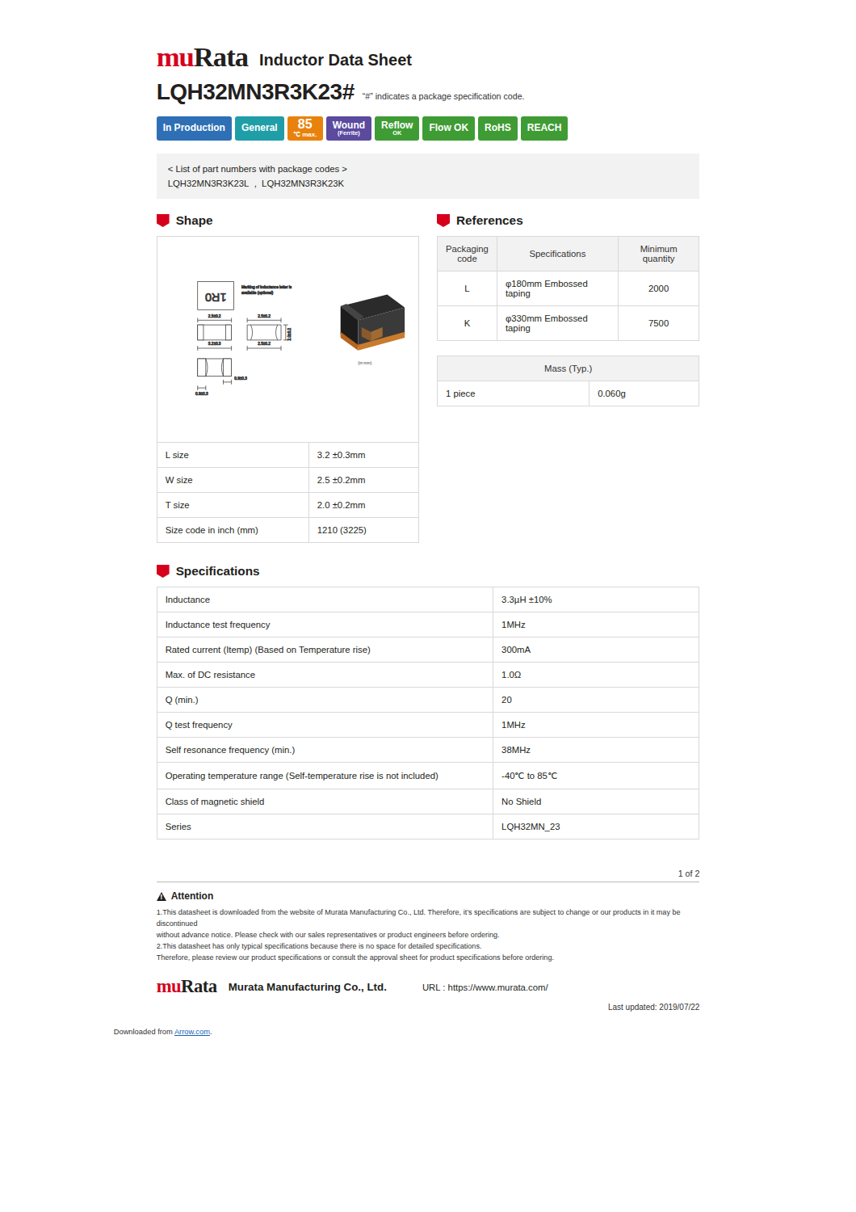mu Rata
Inductor Data Sheet
LQH32MN3R3K23#
“#” indicates a package specification code.
In Production
General
85℃ max.
Wound(Ferrite)
ReflowOK
Flow OK
RoHS
REACH
< List of part numbers with package codes >
LQH32MN3R3K23L , LQH32MN3R3K23K
Shape
1R0 Marking of inductance letter is available (optional) 2.5±0.2 2.5±0.2 2.0±0.2 3.2±0.3 2.5±0.2 0.9±0.3 0.9±0.3 (in mm)
| L size | 3.2 ±0.3mm |
| W size | 2.5 ±0.2mm |
| T size | 2.0 ±0.2mm |
| Size code in inch (mm) | 1210 (3225) |
References
| Packaging code | Specifications | Minimum quantity |
| --- | --- | --- |
| L | φ180mm Embossed taping | 2000 |
| K | φ330mm Embossed taping | 7500 |
| Mass (Typ.) |
| --- |
| 1 piece | 0.060g |
Specifications
| Inductance | 3.3µH ±10% |
| Inductance test frequency | 1MHz |
| Rated current (Itemp) (Based on Temperature rise) | 300mA |
| Max. of DC resistance | 1.0Ω |
| Q (min.) | 20 |
| Q test frequency | 1MHz |
| Self resonance frequency (min.) | 38MHz |
| Operating temperature range (Self-temperature rise is not included) | -40℃ to 85℃ |
| Class of magnetic shield | No Shield |
| Series | LQH32MN_23 |
1 of 2
Attention
1.This datasheet is downloaded from the website of Murata Manufacturing Co., Ltd. Therefore, it’s specifications are subject to change or our products in it may be discontinued
without advance notice. Please check with our sales representatives or product engineers before ordering.
2.This datasheet has only typical specifications because there is no space for detailed specifications.
Therefore, please review our product specifications or consult the approval sheet for product specifications before ordering.
mu Rata
Murata Manufacturing Co., Ltd.
URL : https://www.murata.com/
Last updated: 2019/07/22
Downloaded from Arrow.com.